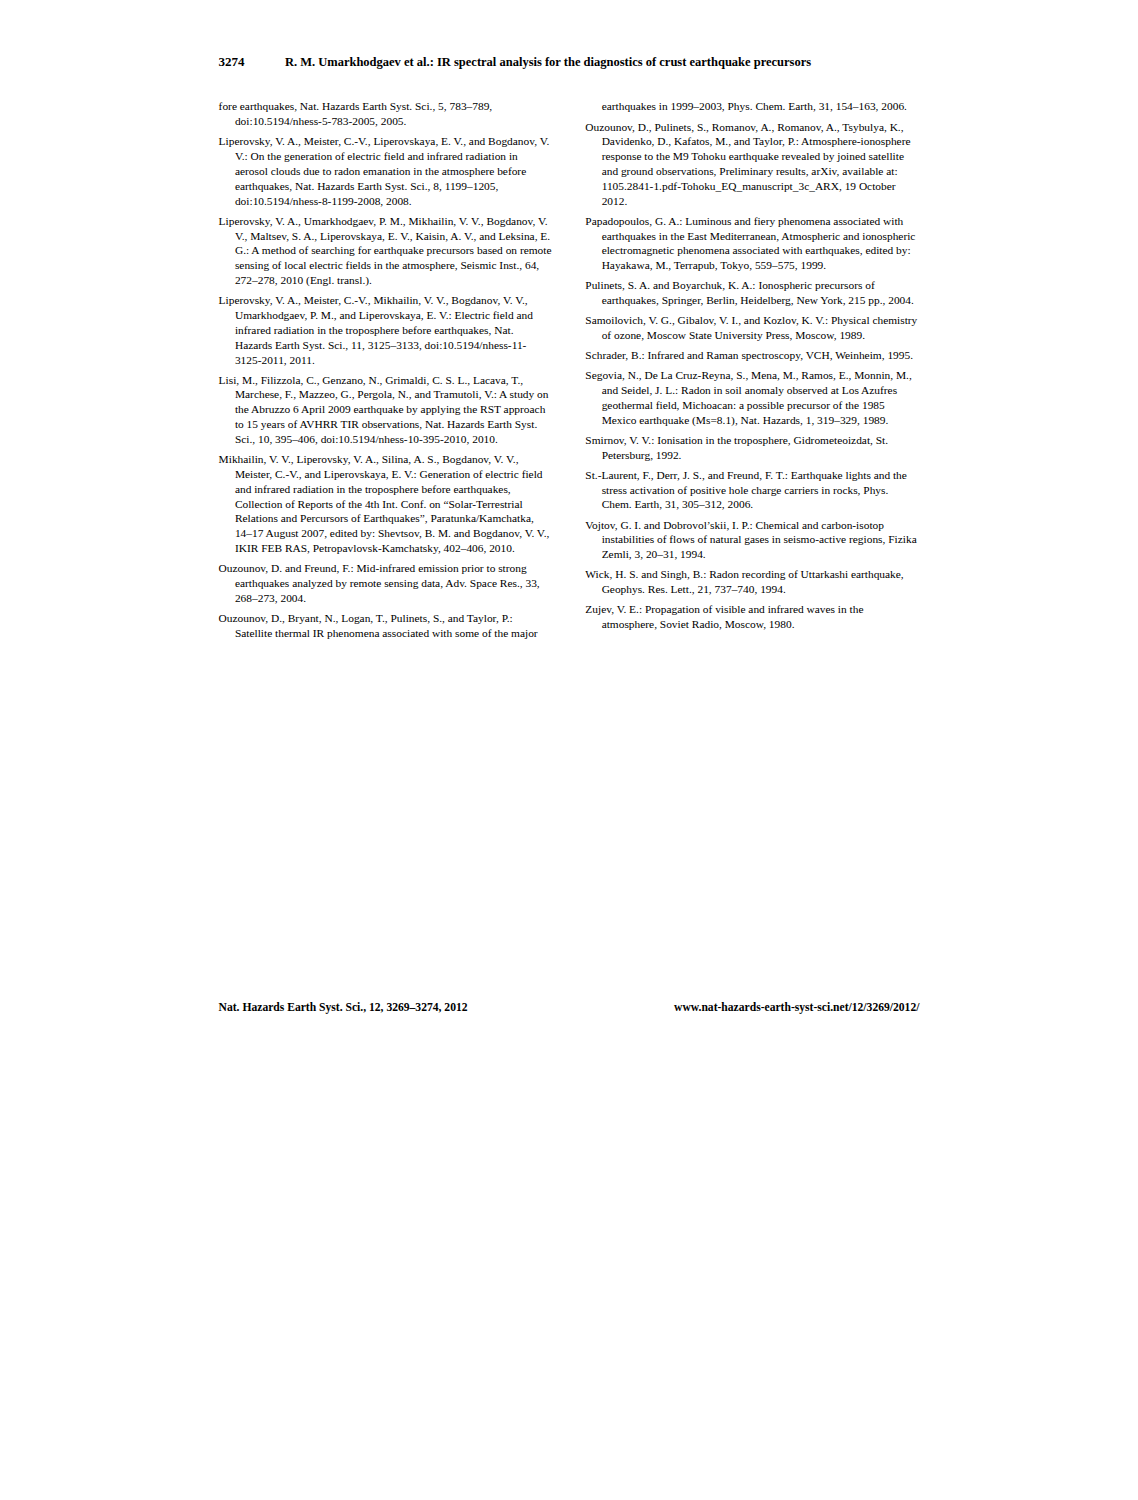3274
R. M. Umarkhodgaev et al.: IR spectral analysis for the diagnostics of crust earthquake precursors
fore earthquakes, Nat. Hazards Earth Syst. Sci., 5, 783–789, doi:10.5194/nhess-5-783-2005, 2005.
Liperovsky, V. A., Meister, C.-V., Liperovskaya, E. V., and Bogdanov, V. V.: On the generation of electric field and infrared radiation in aerosol clouds due to radon emanation in the atmosphere before earthquakes, Nat. Hazards Earth Syst. Sci., 8, 1199–1205, doi:10.5194/nhess-8-1199-2008, 2008.
Liperovsky, V. A., Umarkhodgaev, P. M., Mikhailin, V. V., Bogdanov, V. V., Maltsev, S. A., Liperovskaya, E. V., Kaisin, A. V., and Leksina, E. G.: A method of searching for earthquake precursors based on remote sensing of local electric fields in the atmosphere, Seismic Inst., 64, 272–278, 2010 (Engl. transl.).
Liperovsky, V. A., Meister, C.-V., Mikhailin, V. V., Bogdanov, V. V., Umarkhodgaev, P. M., and Liperovskaya, E. V.: Electric field and infrared radiation in the troposphere before earthquakes, Nat. Hazards Earth Syst. Sci., 11, 3125–3133, doi:10.5194/nhess-11-3125-2011, 2011.
Lisi, M., Filizzola, C., Genzano, N., Grimaldi, C. S. L., Lacava, T., Marchese, F., Mazzeo, G., Pergola, N., and Tramutoli, V.: A study on the Abruzzo 6 April 2009 earthquake by applying the RST approach to 15 years of AVHRR TIR observations, Nat. Hazards Earth Syst. Sci., 10, 395–406, doi:10.5194/nhess-10-395-2010, 2010.
Mikhailin, V. V., Liperovsky, V. A., Silina, A. S., Bogdanov, V. V., Meister, C.-V., and Liperovskaya, E. V.: Generation of electric field and infrared radiation in the troposphere before earthquakes, Collection of Reports of the 4th Int. Conf. on “Solar-Terrestrial Relations and Percursors of Earthquakes”, Paratunka/Kamchatka, 14–17 August 2007, edited by: Shevtsov, B. M. and Bogdanov, V. V., IKIR FEB RAS, Petropavlovsk-Kamchatsky, 402–406, 2010.
Ouzounov, D. and Freund, F.: Mid-infrared emission prior to strong earthquakes analyzed by remote sensing data, Adv. Space Res., 33, 268–273, 2004.
Ouzounov, D., Bryant, N., Logan, T., Pulinets, S., and Taylor, P.: Satellite thermal IR phenomena associated with some of the major earthquakes in 1999–2003, Phys. Chem. Earth, 31, 154–163, 2006.
Ouzounov, D., Pulinets, S., Romanov, A., Romanov, A., Tsybulya, K., Davidenko, D., Kafatos, M., and Taylor, P.: Atmosphere-ionosphere response to the M9 Tohoku earthquake revealed by joined satellite and ground observations, Preliminary results, arXiv, available at: 1105.2841-1.pdf-Tohoku_EQ_manuscript_3c_ARX, 19 October 2012.
Papadopoulos, G. A.: Luminous and fiery phenomena associated with earthquakes in the East Mediterranean, Atmospheric and ionospheric electromagnetic phenomena associated with earthquakes, edited by: Hayakawa, M., Terrapub, Tokyo, 559–575, 1999.
Pulinets, S. A. and Boyarchuk, K. A.: Ionospheric precursors of earthquakes, Springer, Berlin, Heidelberg, New York, 215 pp., 2004.
Samoilovich, V. G., Gibalov, V. I., and Kozlov, K. V.: Physical chemistry of ozone, Moscow State University Press, Moscow, 1989.
Schrader, B.: Infrared and Raman spectroscopy, VCH, Weinheim, 1995.
Segovia, N., De La Cruz-Reyna, S., Mena, M., Ramos, E., Monnin, M., and Seidel, J. L.: Radon in soil anomaly observed at Los Azufres geothermal field, Michoacan: a possible precursor of the 1985 Mexico earthquake (Ms=8.1), Nat. Hazards, 1, 319–329, 1989.
Smirnov, V. V.: Ionisation in the troposphere, Gidrometeoizdat, St. Petersburg, 1992.
St.-Laurent, F., Derr, J. S., and Freund, F. T.: Earthquake lights and the stress activation of positive hole charge carriers in rocks, Phys. Chem. Earth, 31, 305–312, 2006.
Vojtov, G. I. and Dobrovol’skii, I. P.: Chemical and carbon-isotop instabilities of flows of natural gases in seismo-active regions, Fizika Zemli, 3, 20–31, 1994.
Wick, H. S. and Singh, B.: Radon recording of Uttarkashi earthquake, Geophys. Res. Lett., 21, 737–740, 1994.
Zujev, V. E.: Propagation of visible and infrared waves in the atmosphere, Soviet Radio, Moscow, 1980.
Nat. Hazards Earth Syst. Sci., 12, 3269–3274, 2012
www.nat-hazards-earth-syst-sci.net/12/3269/2012/